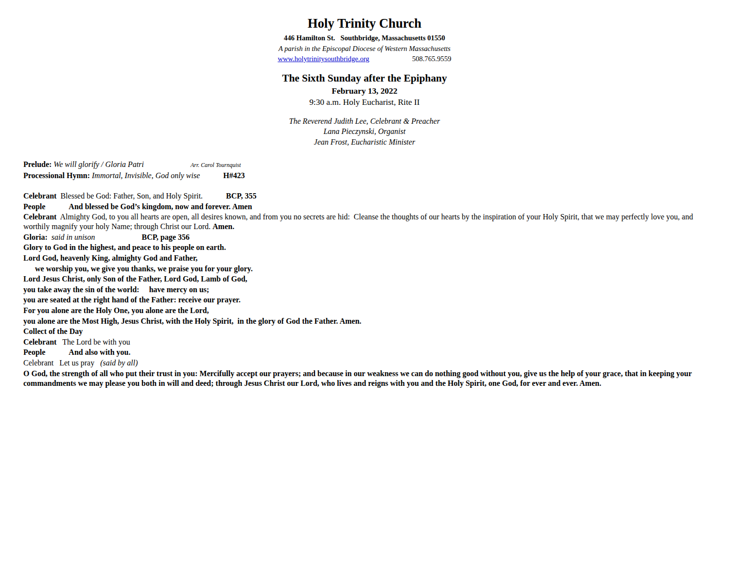Holy Trinity Church
446 Hamilton St. Southbridge, Massachusetts 01550
A parish in the Episcopal Diocese of Western Massachusetts
www.holytrinitysouthbridge.org 508.765.9559
The Sixth Sunday after the Epiphany
February 13, 2022
9:30 a.m. Holy Eucharist, Rite II
The Reverend Judith Lee, Celebrant & Preacher
Lana Pieczynski, Organist
Jean Frost, Eucharistic Minister
Prelude: We will glorify / Gloria Patri Arr. Carol Tournquist
Processional Hymn: Immortal, Invisible, God only wise H#423
Celebrant Blessed be God: Father, Son, and Holy Spirit. BCP, 355
People And blessed be God’s kingdom, now and forever. Amen
Celebrant Almighty God, to you all hearts are open, all desires known, and from you no secrets are hid: Cleanse the thoughts of our hearts by the inspiration of your Holy Spirit, that we may perfectly love you, and worthily magnify your holy Name; through Christ our Lord. Amen.
Gloria: said in unison BCP, page 356
Glory to God in the highest, and peace to his people on earth.
Lord God, heavenly King, almighty God and Father,
we worship you, we give you thanks, we praise you for your glory.
Lord Jesus Christ, only Son of the Father, Lord God, Lamb of God,
you take away the sin of the world: have mercy on us;
you are seated at the right hand of the Father: receive our prayer.
For you alone are the Holy One, you alone are the Lord,
you alone are the Most High, Jesus Christ, with the Holy Spirit, in the glory of God the Father. Amen.
Collect of the Day
Celebrant The Lord be with you
People And also with you.
Celebrant Let us pray (said by all)
O God, the strength of all who put their trust in you: Mercifully accept our prayers; and because in our weakness we can do nothing good without you, give us the help of your grace, that in keeping your commandments we may please you both in will and deed; through Jesus Christ our Lord, who lives and reigns with you and the Holy Spirit, one God, for ever and ever. Amen.